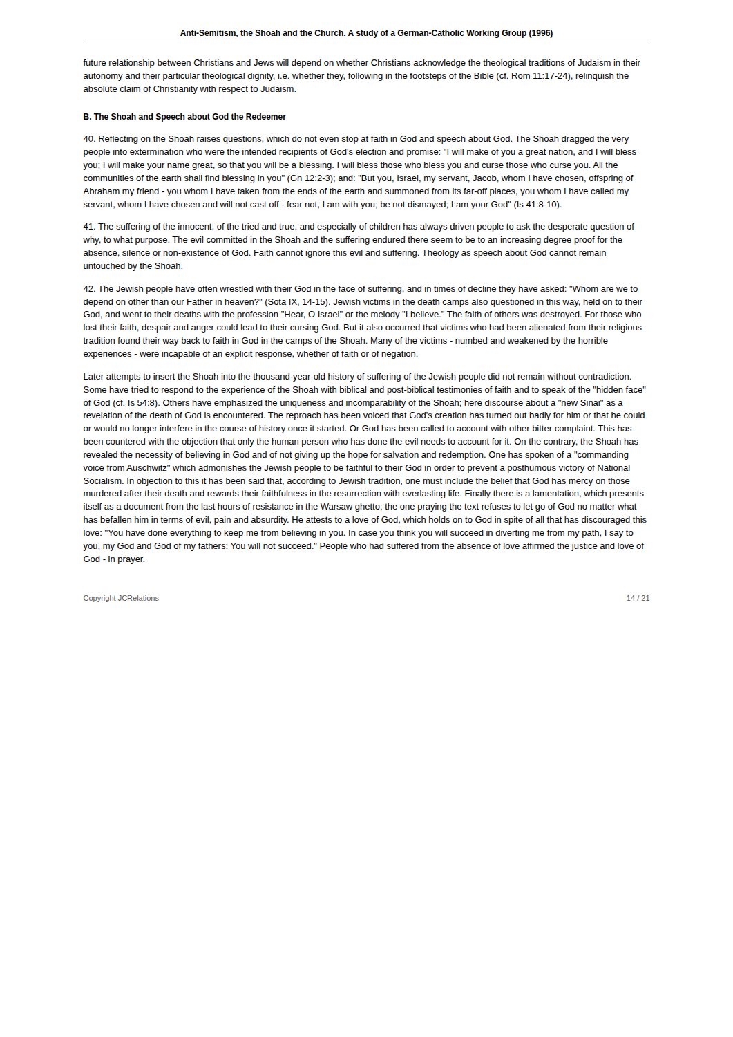Anti-Semitism, the Shoah and the Church. A study of a German-Catholic Working Group (1996)
future relationship between Christians and Jews will depend on whether Christians acknowledge the theological traditions of Judaism in their autonomy and their particular theological dignity, i.e. whether they, following in the footsteps of the Bible (cf. Rom 11:17-24), relinquish the absolute claim of Christianity with respect to Judaism.
B. The Shoah and Speech about God the Redeemer
40. Reflecting on the Shoah raises questions, which do not even stop at faith in God and speech about God. The Shoah dragged the very people into extermination who were the intended recipients of God's election and promise: "I will make of you a great nation, and I will bless you; I will make your name great, so that you will be a blessing. I will bless those who bless you and curse those who curse you. All the communities of the earth shall find blessing in you" (Gn 12:2-3); and: "But you, Israel, my servant, Jacob, whom I have chosen, offspring of Abraham my friend - you whom I have taken from the ends of the earth and summoned from its far-off places, you whom I have called my servant, whom I have chosen and will not cast off - fear not, I am with you; be not dismayed; I am your God" (Is 41:8-10).
41. The suffering of the innocent, of the tried and true, and especially of children has always driven people to ask the desperate question of why, to what purpose. The evil committed in the Shoah and the suffering endured there seem to be to an increasing degree proof for the absence, silence or non-existence of God. Faith cannot ignore this evil and suffering. Theology as speech about God cannot remain untouched by the Shoah.
42. The Jewish people have often wrestled with their God in the face of suffering, and in times of decline they have asked: "Whom are we to depend on other than our Father in heaven?" (Sota IX, 14-15). Jewish victims in the death camps also questioned in this way, held on to their God, and went to their deaths with the profession "Hear, O Israel" or the melody "I believe." The faith of others was destroyed. For those who lost their faith, despair and anger could lead to their cursing God. But it also occurred that victims who had been alienated from their religious tradition found their way back to faith in God in the camps of the Shoah. Many of the victims - numbed and weakened by the horrible experiences - were incapable of an explicit response, whether of faith or of negation.
Later attempts to insert the Shoah into the thousand-year-old history of suffering of the Jewish people did not remain without contradiction. Some have tried to respond to the experience of the Shoah with biblical and post-biblical testimonies of faith and to speak of the "hidden face" of God (cf. Is 54:8). Others have emphasized the uniqueness and incomparability of the Shoah; here discourse about a "new Sinai" as a revelation of the death of God is encountered. The reproach has been voiced that God's creation has turned out badly for him or that he could or would no longer interfere in the course of history once it started. Or God has been called to account with other bitter complaint. This has been countered with the objection that only the human person who has done the evil needs to account for it. On the contrary, the Shoah has revealed the necessity of believing in God and of not giving up the hope for salvation and redemption. One has spoken of a "commanding voice from Auschwitz" which admonishes the Jewish people to be faithful to their God in order to prevent a posthumous victory of National Socialism. In objection to this it has been said that, according to Jewish tradition, one must include the belief that God has mercy on those murdered after their death and rewards their faithfulness in the resurrection with everlasting life. Finally there is a lamentation, which presents itself as a document from the last hours of resistance in the Warsaw ghetto; the one praying the text refuses to let go of God no matter what has befallen him in terms of evil, pain and absurdity. He attests to a love of God, which holds on to God in spite of all that has discouraged this love: "You have done everything to keep me from believing in you. In case you think you will succeed in diverting me from my path, I say to you, my God and God of my fathers: You will not succeed." People who had suffered from the absence of love affirmed the justice and love of God - in prayer.
Copyright JCRelations 14 / 21